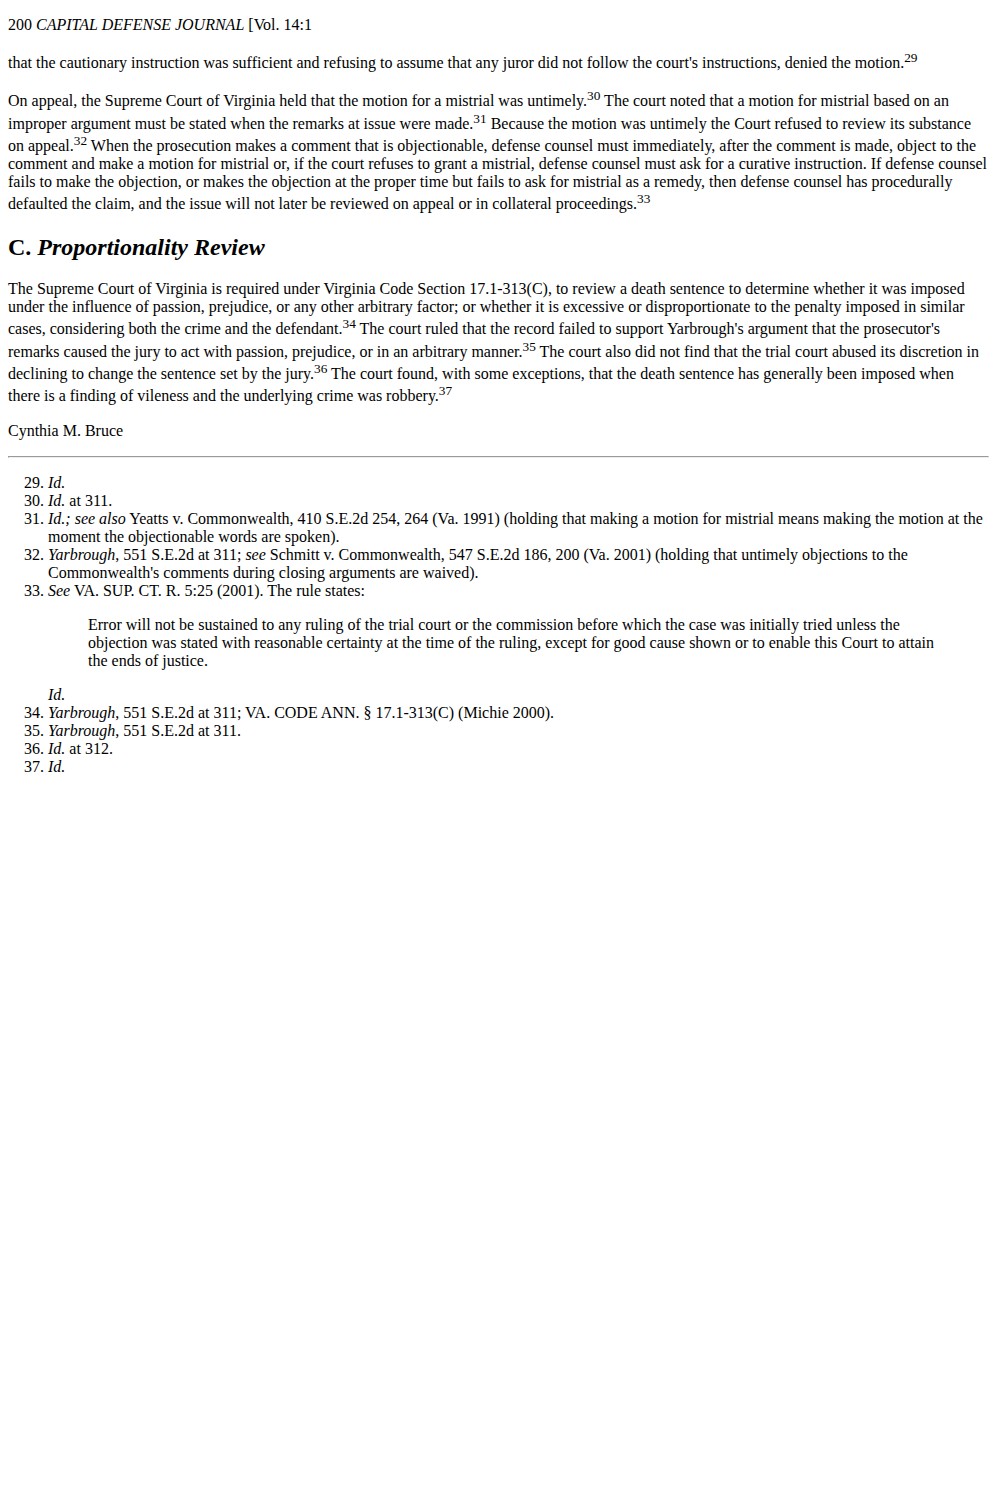200 CAPITAL DEFENSE JOURNAL [Vol. 14:1
that the cautionary instruction was sufficient and refusing to assume that any juror did not follow the court's instructions, denied the motion.29
On appeal, the Supreme Court of Virginia held that the motion for a mistrial was untimely.30 The court noted that a motion for mistrial based on an improper argument must be stated when the remarks at issue were made.31 Because the motion was untimely the Court refused to review its substance on appeal.32 When the prosecution makes a comment that is objectionable, defense counsel must immediately, after the comment is made, object to the comment and make a motion for mistrial or, if the court refuses to grant a mistrial, defense counsel must ask for a curative instruction. If defense counsel fails to make the objection, or makes the objection at the proper time but fails to ask for mistrial as a remedy, then defense counsel has procedurally defaulted the claim, and the issue will not later be reviewed on appeal or in collateral proceedings.33
C. Proportionality Review
The Supreme Court of Virginia is required under Virginia Code Section 17.1-313(C), to review a death sentence to determine whether it was imposed under the influence of passion, prejudice, or any other arbitrary factor; or whether it is excessive or disproportionate to the penalty imposed in similar cases, considering both the crime and the defendant.34 The court ruled that the record failed to support Yarbrough's argument that the prosecutor's remarks caused the jury to act with passion, prejudice, or in an arbitrary manner.35 The court also did not find that the trial court abused its discretion in declining to change the sentence set by the jury.36 The court found, with some exceptions, that the death sentence has generally been imposed when there is a finding of vileness and the underlying crime was robbery.37
Cynthia M. Bruce
Id.
Id. at 311.
Id.; see also Yeatts v. Commonwealth, 410 S.E.2d 254, 264 (Va. 1991) (holding that making a motion for mistrial means making the motion at the moment the objectionable words are spoken).
Yarbrough, 551 S.E.2d at 311; see Schmitt v. Commonwealth, 547 S.E.2d 186, 200 (Va. 2001) (holding that untimely objections to the Commonwealth's comments during closing arguments are waived).
See VA. SUP. CT. R. 5:25 (2001). The rule states:
Error will not be sustained to any ruling of the trial court or the commission before which the case was initially tried unless the objection was stated with reasonable certainty at the time of the ruling, except for good cause shown or to enable this Court to attain the ends of justice.
Id.
Yarbrough, 551 S.E.2d at 311; VA. CODE ANN. § 17.1-313(C) (Michie 2000).
Yarbrough, 551 S.E.2d at 311.
Id. at 312.
Id.